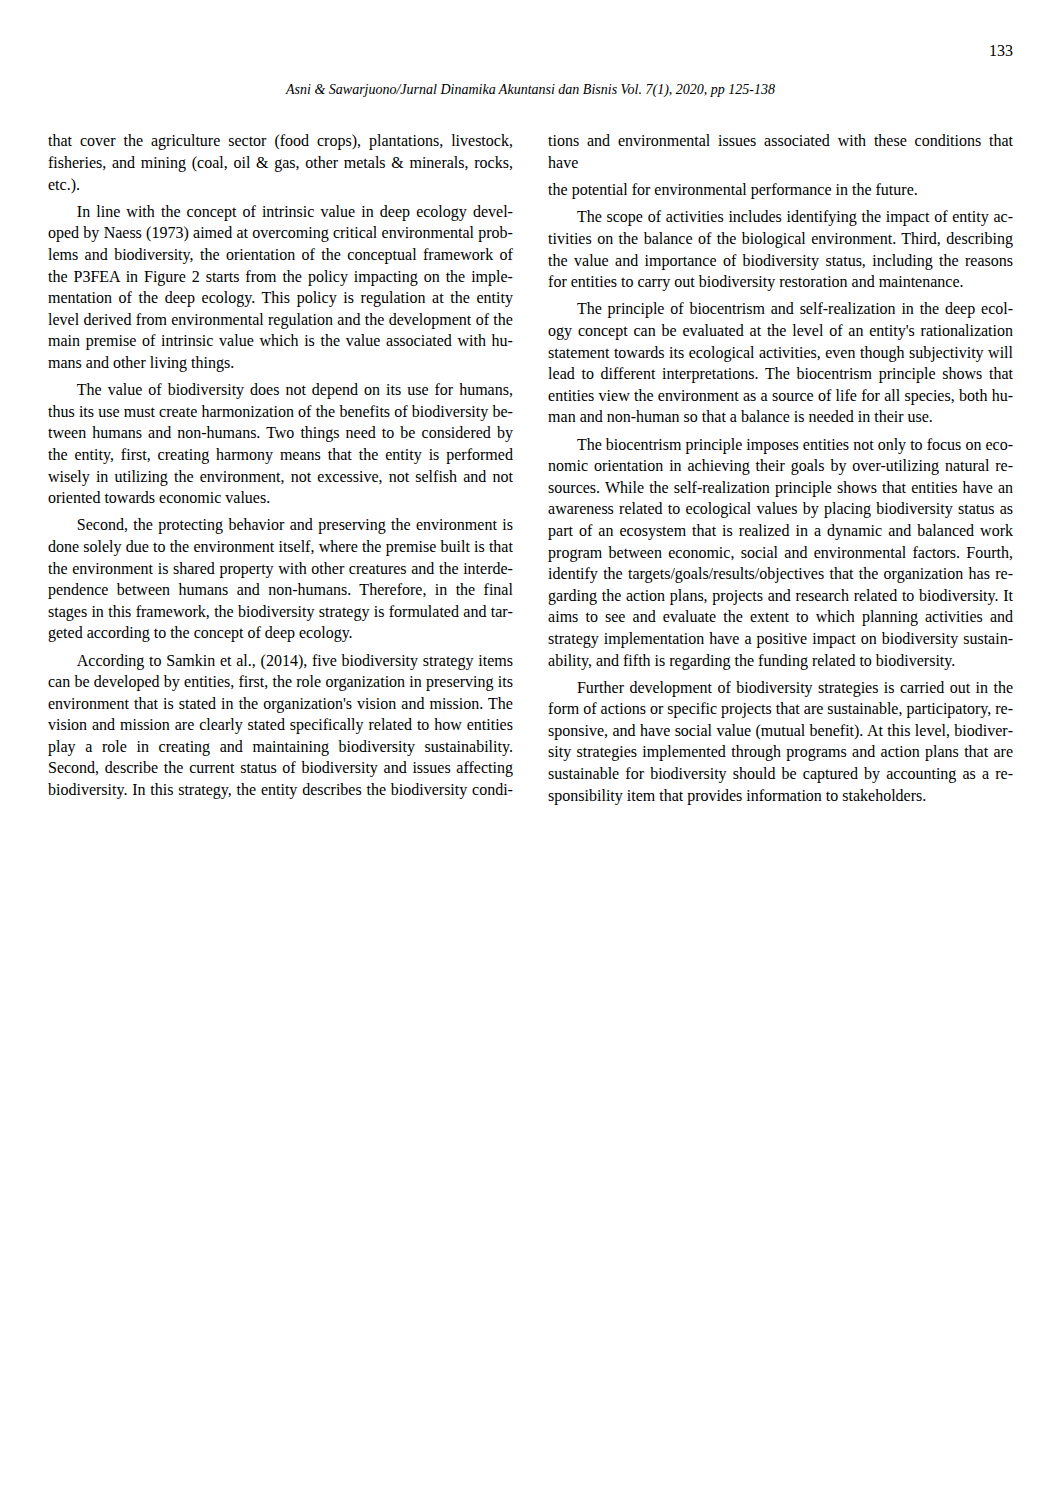133
Asni & Sawarjuono/Jurnal Dinamika Akuntansi dan Bisnis Vol. 7(1), 2020, pp 125-138
that cover the agriculture sector (food crops), plantations, livestock, fisheries, and mining (coal, oil & gas, other metals & minerals, rocks, etc.).
In line with the concept of intrinsic value in deep ecology developed by Naess (1973) aimed at overcoming critical environmental problems and biodiversity, the orientation of the conceptual framework of the P3FEA in Figure 2 starts from the policy impacting on the implementation of the deep ecology. This policy is regulation at the entity level derived from environmental regulation and the development of the main premise of intrinsic value which is the value associated with humans and other living things.
The value of biodiversity does not depend on its use for humans, thus its use must create harmonization of the benefits of biodiversity between humans and non-humans. Two things need to be considered by the entity, first, creating harmony means that the entity is performed wisely in utilizing the environment, not excessive, not selfish and not oriented towards economic values.
Second, the protecting behavior and preserving the environment is done solely due to the environment itself, where the premise built is that the environment is shared property with other creatures and the interdependence between humans and non-humans. Therefore, in the final stages in this framework, the biodiversity strategy is formulated and targeted according to the concept of deep ecology.
According to Samkin et al., (2014), five biodiversity strategy items can be developed by entities, first, the role organization in preserving its environment that is stated in the organization's vision and mission. The vision and mission are clearly stated specifically related to how entities play a role in creating and maintaining biodiversity sustainability. Second, describe the current status of biodiversity and issues affecting biodiversity. In this strategy, the entity describes the biodiversity conditions and environmental issues associated with these conditions that have
the potential for environmental performance in the future.
The scope of activities includes identifying the impact of entity activities on the balance of the biological environment. Third, describing the value and importance of biodiversity status, including the reasons for entities to carry out biodiversity restoration and maintenance.
The principle of biocentrism and self-realization in the deep ecology concept can be evaluated at the level of an entity's rationalization statement towards its ecological activities, even though subjectivity will lead to different interpretations. The biocentrism principle shows that entities view the environment as a source of life for all species, both human and non-human so that a balance is needed in their use.
The biocentrism principle imposes entities not only to focus on economic orientation in achieving their goals by over-utilizing natural resources. While the self-realization principle shows that entities have an awareness related to ecological values by placing biodiversity status as part of an ecosystem that is realized in a dynamic and balanced work program between economic, social and environmental factors. Fourth, identify the targets/goals/results/objectives that the organization has regarding the action plans, projects and research related to biodiversity. It aims to see and evaluate the extent to which planning activities and strategy implementation have a positive impact on biodiversity sustainability, and fifth is regarding the funding related to biodiversity.
Further development of biodiversity strategies is carried out in the form of actions or specific projects that are sustainable, participatory, responsive, and have social value (mutual benefit). At this level, biodiversity strategies implemented through programs and action plans that are sustainable for biodiversity should be captured by accounting as a responsibility item that provides information to stakeholders.